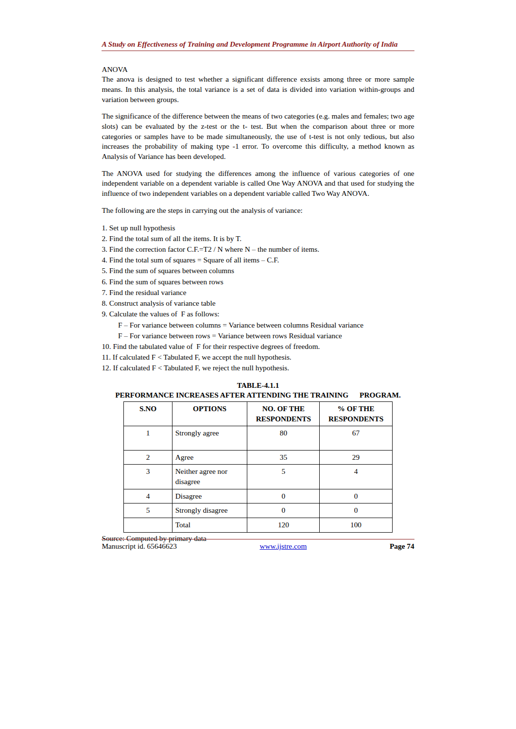A Study on Effectiveness of Training and Development Programme in Airport Authority of India
ANOVA
The anova is designed to test whether a significant difference exsists among three or more sample means. In this analysis, the total variance is a set of data is divided into variation within-groups and variation between groups.
The significance of the difference between the means of two categories (e.g. males and females; two age slots) can be evaluated by the z-test or the t- test. But when the comparison about three or more categories or samples have to be made simultaneously, the use of t-test is not only tedious, but also increases the probability of making type -1 error. To overcome this difficulty, a method known as Analysis of Variance has been developed.
The ANOVA used for studying the differences among the influence of various categories of one independent variable on a dependent variable is called One Way ANOVA and that used for studying the influence of two independent variables on a dependent variable called Two Way ANOVA.
The following are the steps in carrying out the analysis of variance:
1. Set up null hypothesis
2. Find the total sum of all the items. It is by T.
3. Find the correction factor C.F.=T2 / N where N – the number of items.
4. Find the total sum of squares = Square of all items – C.F.
5. Find the sum of squares between columns
6. Find the sum of squares between rows
7. Find the residual variance
8. Construct analysis of variance table
9. Calculate the values of F as follows:
F – For variance between columns = Variance between columns Residual variance
F – For variance between rows = Variance between rows Residual variance
10. Find the tabulated value of F for their respective degrees of freedom.
11. If calculated F < Tabulated F, we accept the null hypothesis.
12. If calculated F < Tabulated F, we reject the null hypothesis.
TABLE-4.1.1
PERFORMANCE INCREASES AFTER ATTENDING THE TRAINING PROGRAM.
| S.NO | OPTIONS | NO. OF THE RESPONDENTS | % OF THE RESPONDENTS |
| --- | --- | --- | --- |
| 1 | Strongly agree | 80 | 67 |
| 2 | Agree | 35 | 29 |
| 3 | Neither agree nor disagree | 5 | 4 |
| 4 | Disagree | 0 | 0 |
| 5 | Strongly disagree | 0 | 0 |
| | Total | 120 | 100 |
Source: Computed by primary data
Manuscript id. 65646623
www.ijstre.com
Page 74